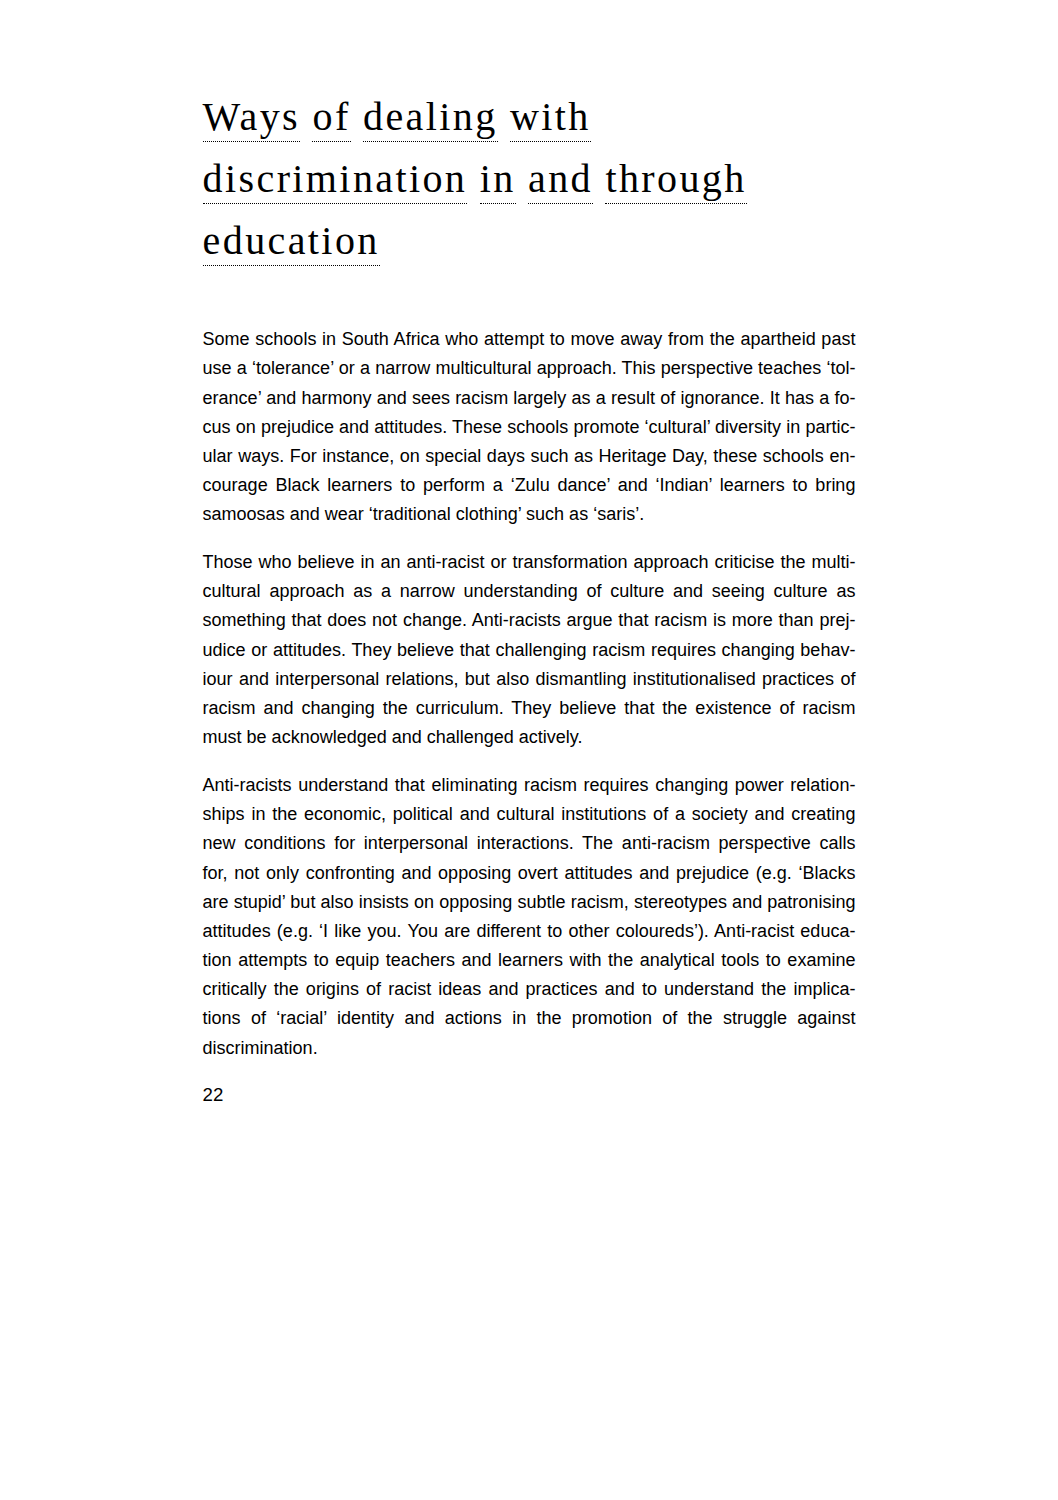Ways of dealing with discrimination in and through education
Some schools in South Africa who attempt to move away from the apartheid past use a ‘tolerance’ or a narrow multicultural approach. This perspective teaches ‘tolerance’ and harmony and sees racism largely as a result of ignorance. It has a focus on prejudice and attitudes. These schools promote ‘cultural’ diversity in particular ways. For instance, on special days such as Heritage Day, these schools encourage Black learners to perform a ‘Zulu dance’ and ‘Indian’ learners to bring samoosas and wear ‘traditional clothing’ such as ‘saris’.
Those who believe in an anti-racist or transformation approach criticise the multicultural approach as a narrow understanding of culture and seeing culture as something that does not change. Anti-racists argue that racism is more than prejudice or attitudes. They believe that challenging racism requires changing behaviour and interpersonal relations, but also dismantling institutionalised practices of racism and changing the curriculum. They believe that the existence of racism must be acknowledged and challenged actively.
Anti-racists understand that eliminating racism requires changing power relationships in the economic, political and cultural institutions of a society and creating new conditions for interpersonal interactions. The anti-racism perspective calls for, not only confronting and opposing overt attitudes and prejudice (e.g. ‘Blacks are stupid’ but also insists on opposing subtle racism, stereotypes and patronising attitudes (e.g. ‘I like you. You are different to other coloureds’). Anti-racist education attempts to equip teachers and learners with the analytical tools to examine critically the origins of racist ideas and practices and to understand the implications of ‘racial’ identity and actions in the promotion of the struggle against discrimination.
22